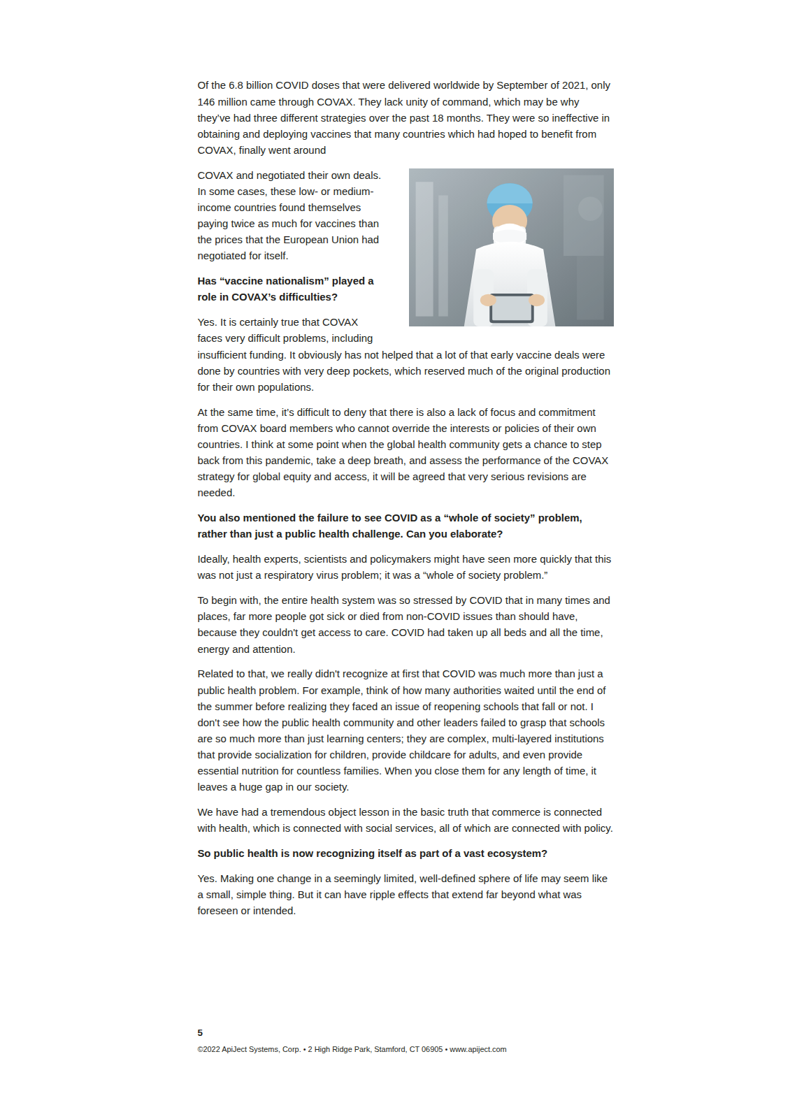Of the 6.8 billion COVID doses that were delivered worldwide by September of 2021, only 146 million came through COVAX. They lack unity of command, which may be why they’ve had three different strategies over the past 18 months. They were so ineffective in obtaining and deploying vaccines that many countries which had hoped to benefit from COVAX, finally went around
COVAX and negotiated their own deals. In some cases, these low- or medium-income countries found themselves paying twice as much for vaccines than the prices that the European Union had negotiated for itself.
Has “vaccine nationalism” played a role in COVAX’s difficulties?
Yes. It is certainly true that COVAX faces very difficult problems, including insufficient funding. It obviously has not helped that a lot of that early vaccine deals were done by countries with very deep pockets, which reserved much of the original production for their own populations.
At the same time, it’s difficult to deny that there is also a lack of focus and commitment from COVAX board members who cannot override the interests or policies of their own countries. I think at some point when the global health community gets a chance to step back from this pandemic, take a deep breath, and assess the performance of the COVAX strategy for global equity and access, it will be agreed that very serious revisions are needed.
You also mentioned the failure to see COVID as a “whole of society” problem, rather than just a public health challenge. Can you elaborate?
Ideally, health experts, scientists and policymakers might have seen more quickly that this was not just a respiratory virus problem; it was a “whole of society problem.”
To begin with, the entire health system was so stressed by COVID that in many times and places, far more people got sick or died from non-COVID issues than should have, because they couldn't get access to care. COVID had taken up all beds and all the time, energy and attention.
Related to that, we really didn't recognize at first that COVID was much more than just a public health problem. For example, think of how many authorities waited until the end of the summer before realizing they faced an issue of reopening schools that fall or not. I don't see how the public health community and other leaders failed to grasp that schools are so much more than just learning centers; they are complex, multi-layered institutions that provide socialization for children, provide childcare for adults, and even provide essential nutrition for countless families. When you close them for any length of time, it leaves a huge gap in our society.
We have had a tremendous object lesson in the basic truth that commerce is connected with health, which is connected with social services, all of which are connected with policy.
So public health is now recognizing itself as part of a vast ecosystem?
Yes. Making one change in a seemingly limited, well-defined sphere of life may seem like a small, simple thing. But it can have ripple effects that extend far beyond what was foreseen or intended.
5
©2022 ApiJect Systems, Corp. • 2 High Ridge Park, Stamford, CT 06905 • www.apiject.com